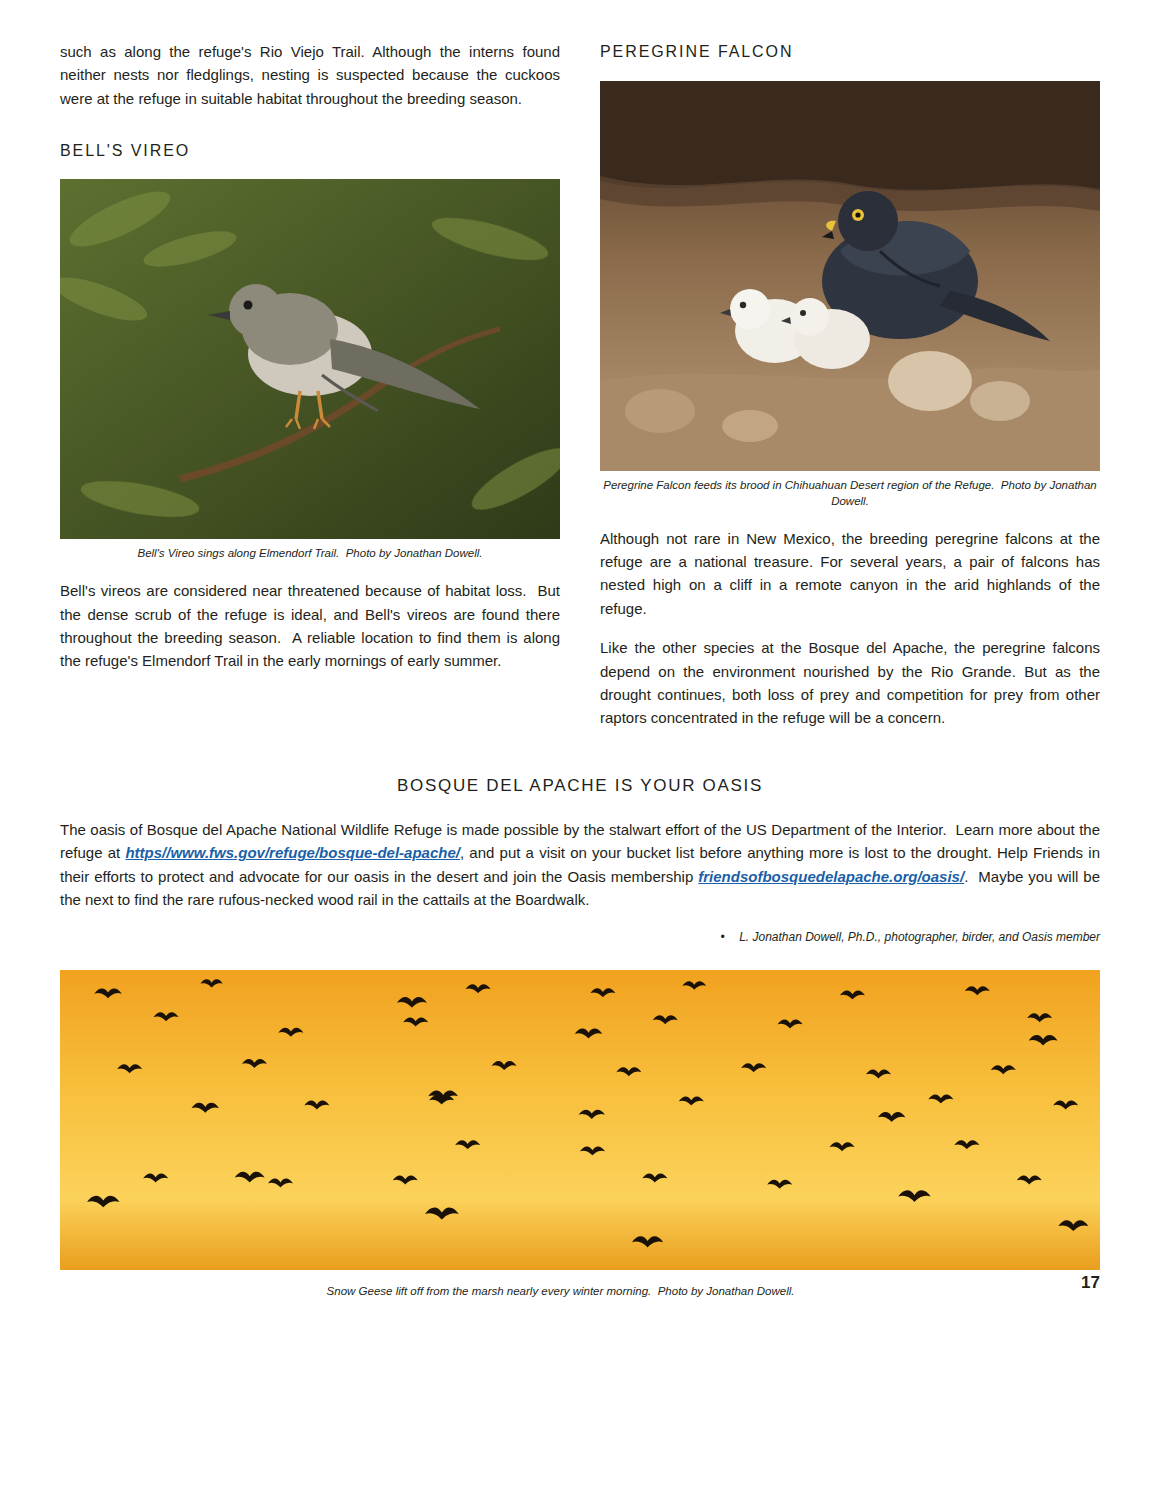such as along the refuge's Rio Viejo Trail. Although the interns found neither nests nor fledglings, nesting is suspected because the cuckoos were at the refuge in suitable habitat throughout the breeding season.
Bell's Vireo
Bell's Vireo sings along Elmendorf Trail. Photo by Jonathan Dowell.
Bell's vireos are considered near threatened because of habitat loss. But the dense scrub of the refuge is ideal, and Bell's vireos are found there throughout the breeding season. A reliable location to find them is along the refuge's Elmendorf Trail in the early mornings of early summer.
Peregrine Falcon
Peregrine Falcon feeds its brood in Chihuahuan Desert region of the Refuge. Photo by Jonathan Dowell.
Although not rare in New Mexico, the breeding peregrine falcons at the refuge are a national treasure. For several years, a pair of falcons has nested high on a cliff in a remote canyon in the arid highlands of the refuge.
Like the other species at the Bosque del Apache, the peregrine falcons depend on the environment nourished by the Rio Grande. But as the drought continues, both loss of prey and competition for prey from other raptors concentrated in the refuge will be a concern.
Bosque del Apache is Your Oasis
The oasis of Bosque del Apache National Wildlife Refuge is made possible by the stalwart effort of the US Department of the Interior. Learn more about the refuge at https//www.fws.gov/refuge/bosque-del-apache/, and put a visit on your bucket list before anything more is lost to the drought. Help Friends in their efforts to protect and advocate for our oasis in the desert and join the Oasis membership friendsofbosquedelapache.org/oasis/. Maybe you will be the next to find the rare rufous-necked wood rail in the cattails at the Boardwalk.
•L. Jonathan Dowell, Ph.D., photographer, birder, and Oasis member
Snow Geese lift off from the marsh nearly every winter morning. Photo by Jonathan Dowell.
17